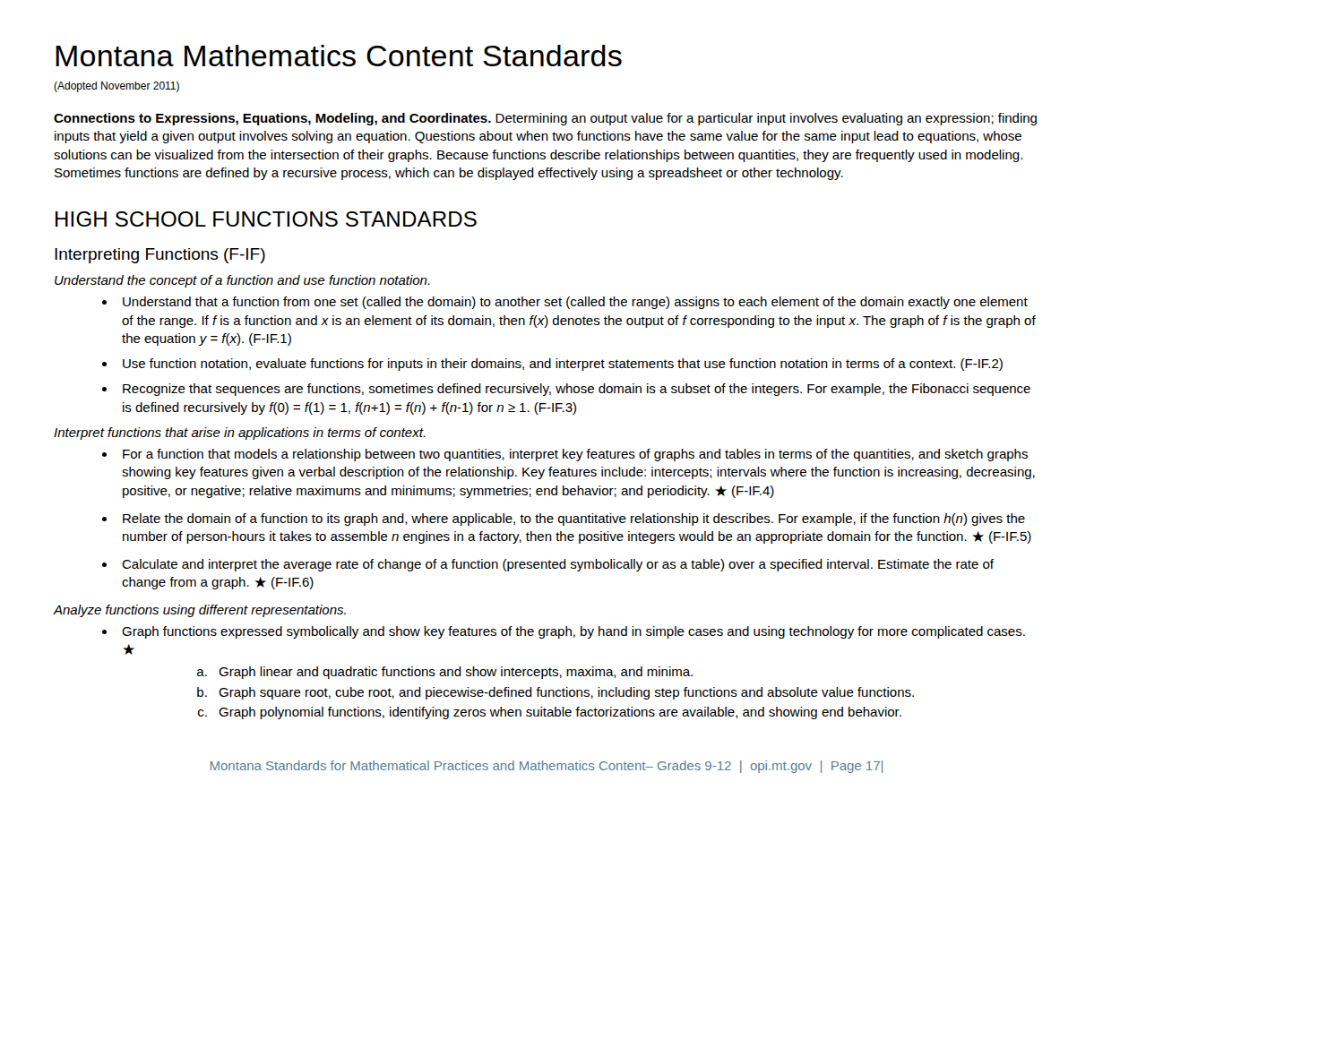Montana Mathematics Content Standards
(Adopted November 2011)
Connections to Expressions, Equations, Modeling, and Coordinates. Determining an output value for a particular input involves evaluating an expression; finding inputs that yield a given output involves solving an equation. Questions about when two functions have the same value for the same input lead to equations, whose solutions can be visualized from the intersection of their graphs. Because functions describe relationships between quantities, they are frequently used in modeling. Sometimes functions are defined by a recursive process, which can be displayed effectively using a spreadsheet or other technology.
HIGH SCHOOL FUNCTIONS STANDARDS
Interpreting Functions (F-IF)
Understand the concept of a function and use function notation.
Understand that a function from one set (called the domain) to another set (called the range) assigns to each element of the domain exactly one element of the range. If f is a function and x is an element of its domain, then f(x) denotes the output of f corresponding to the input x. The graph of f is the graph of the equation y = f(x). (F-IF.1)
Use function notation, evaluate functions for inputs in their domains, and interpret statements that use function notation in terms of a context. (F-IF.2)
Recognize that sequences are functions, sometimes defined recursively, whose domain is a subset of the integers. For example, the Fibonacci sequence is defined recursively by f(0) = f(1) = 1, f(n+1) = f(n) + f(n-1) for n ≥ 1. (F-IF.3)
Interpret functions that arise in applications in terms of context.
For a function that models a relationship between two quantities, interpret key features of graphs and tables in terms of the quantities, and sketch graphs showing key features given a verbal description of the relationship. Key features include: intercepts; intervals where the function is increasing, decreasing, positive, or negative; relative maximums and minimums; symmetries; end behavior; and periodicity. ★ (F-IF.4)
Relate the domain of a function to its graph and, where applicable, to the quantitative relationship it describes. For example, if the function h(n) gives the number of person-hours it takes to assemble n engines in a factory, then the positive integers would be an appropriate domain for the function. ★ (F-IF.5)
Calculate and interpret the average rate of change of a function (presented symbolically or as a table) over a specified interval. Estimate the rate of change from a graph. ★ (F-IF.6)
Analyze functions using different representations.
Graph functions expressed symbolically and show key features of the graph, by hand in simple cases and using technology for more complicated cases. ★
Graph linear and quadratic functions and show intercepts, maxima, and minima.
Graph square root, cube root, and piecewise-defined functions, including step functions and absolute value functions.
Graph polynomial functions, identifying zeros when suitable factorizations are available, and showing end behavior.
Montana Standards for Mathematical Practices and Mathematics Content– Grades 9-12 | opi.mt.gov | Page 17|